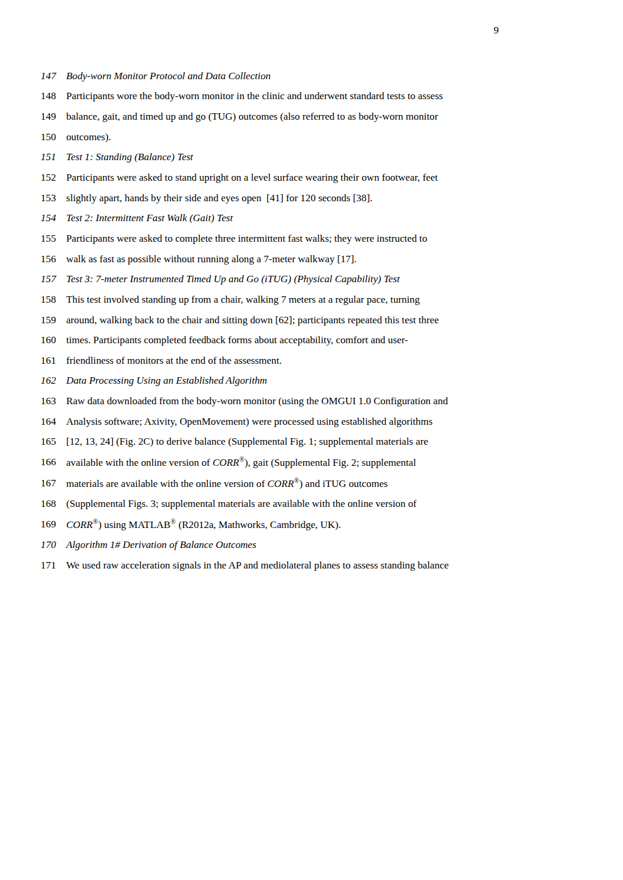9
Body-worn Monitor Protocol and Data Collection
Participants wore the body-worn monitor in the clinic and underwent standard tests to assess
balance, gait, and timed up and go (TUG) outcomes (also referred to as body-worn monitor
outcomes).
Test 1: Standing (Balance) Test
Participants were asked to stand upright on a level surface wearing their own footwear, feet
slightly apart, hands by their side and eyes open [41] for 120 seconds [38].
Test 2: Intermittent Fast Walk (Gait) Test
Participants were asked to complete three intermittent fast walks; they were instructed to
walk as fast as possible without running along a 7-meter walkway [17].
Test 3: 7-meter Instrumented Timed Up and Go (iTUG) (Physical Capability) Test
This test involved standing up from a chair, walking 7 meters at a regular pace, turning
around, walking back to the chair and sitting down [62]; participants repeated this test three
times. Participants completed feedback forms about acceptability, comfort and user-
friendliness of monitors at the end of the assessment.
Data Processing Using an Established Algorithm
Raw data downloaded from the body-worn monitor (using the OMGUI 1.0 Configuration and
Analysis software; Axivity, OpenMovement) were processed using established algorithms
[12, 13, 24] (Fig. 2C) to derive balance (Supplemental Fig. 1; supplemental materials are
available with the online version of CORR®), gait (Supplemental Fig. 2; supplemental
materials are available with the online version of CORR®) and iTUG outcomes
(Supplemental Figs. 3; supplemental materials are available with the online version of
CORR®) using MATLAB® (R2012a, Mathworks, Cambridge, UK).
Algorithm 1# Derivation of Balance Outcomes
We used raw acceleration signals in the AP and mediolateral planes to assess standing balance